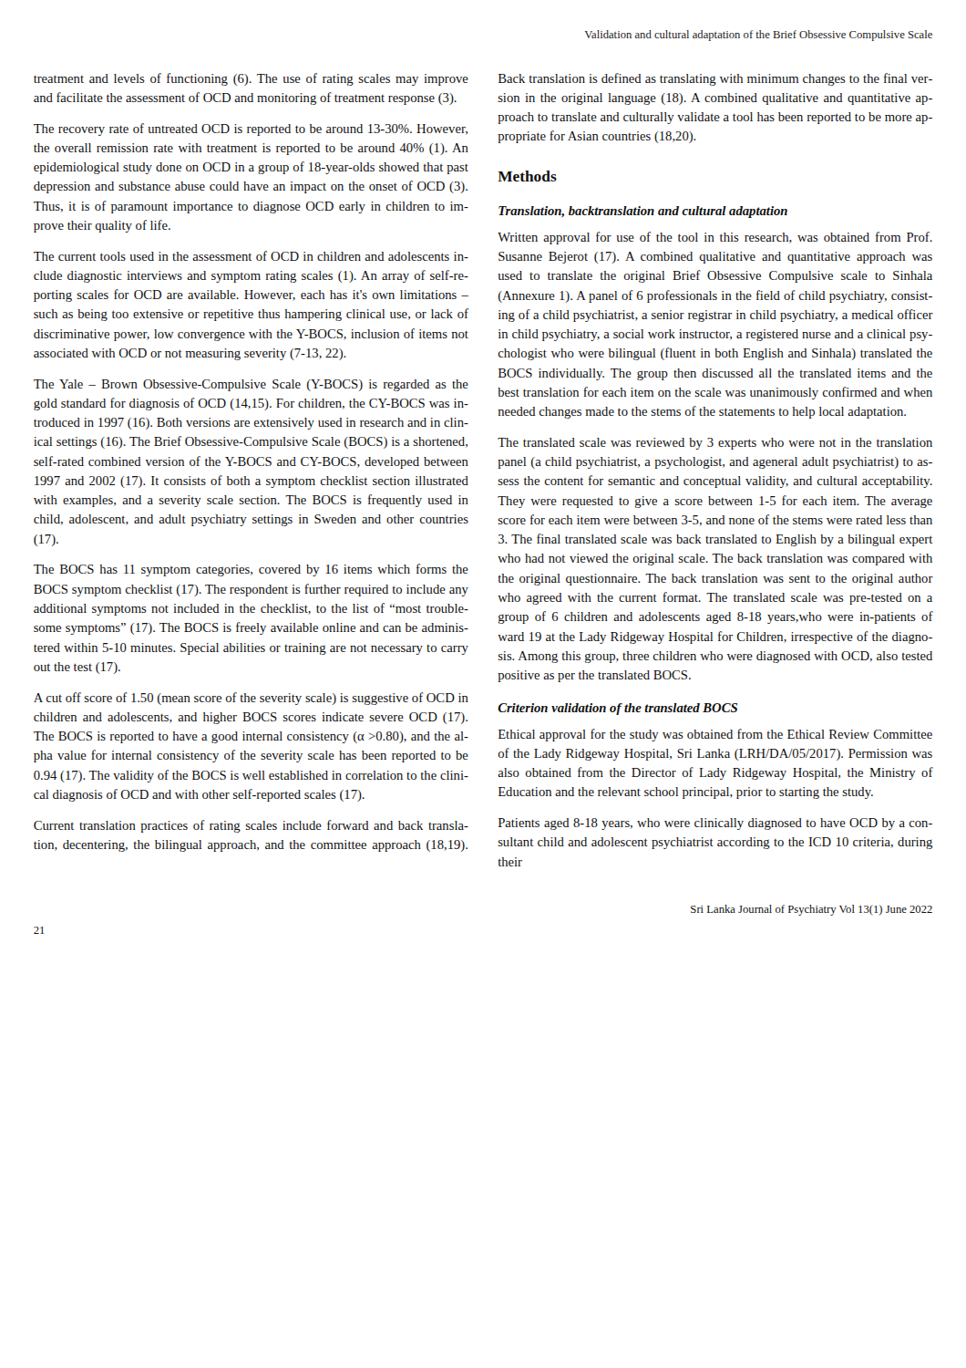Validation and cultural adaptation of the Brief Obsessive Compulsive Scale
treatment and levels of functioning (6). The use of rating scales may improve and facilitate the assessment of OCD and monitoring of treatment response (3).
The recovery rate of untreated OCD is reported to be around 13-30%. However, the overall remission rate with treatment is reported to be around 40% (1). An epidemiological study done on OCD in a group of 18-year-olds showed that past depression and substance abuse could have an impact on the onset of OCD (3). Thus, it is of paramount importance to diagnose OCD early in children to improve their quality of life.
The current tools used in the assessment of OCD in children and adolescents include diagnostic interviews and symptom rating scales (1). An array of self-reporting scales for OCD are available. However, each has it's own limitations – such as being too extensive or repetitive thus hampering clinical use, or lack of discriminative power, low convergence with the Y-BOCS, inclusion of items not associated with OCD or not measuring severity (7-13, 22).
The Yale – Brown Obsessive-Compulsive Scale (Y-BOCS) is regarded as the gold standard for diagnosis of OCD (14,15). For children, the CY-BOCS was introduced in 1997 (16). Both versions are extensively used in research and in clinical settings (16). The Brief Obsessive-Compulsive Scale (BOCS) is a shortened, self-rated combined version of the Y-BOCS and CY-BOCS, developed between 1997 and 2002 (17). It consists of both a symptom checklist section illustrated with examples, and a severity scale section. The BOCS is frequently used in child, adolescent, and adult psychiatry settings in Sweden and other countries (17).
The BOCS has 11 symptom categories, covered by 16 items which forms the BOCS symptom checklist (17). The respondent is further required to include any additional symptoms not included in the checklist, to the list of “most troublesome symptoms” (17). The BOCS is freely available online and can be administered within 5-10 minutes. Special abilities or training are not necessary to carry out the test (17).
A cut off score of 1.50 (mean score of the severity scale) is suggestive of OCD in children and adolescents, and higher BOCS scores indicate severe OCD (17). The BOCS is reported to have a good internal consistency (α >0.80), and the alpha value for internal consistency of the severity scale has been reported to be 0.94 (17). The validity of the BOCS is well established in correlation to the clinical diagnosis of OCD and with other self-reported scales (17).
Current translation practices of rating scales include forward and back translation, decentering, the bilingual approach, and the committee approach (18,19). Back translation is defined as translating with minimum changes to the final version in the original language (18). A combined qualitative and quantitative approach to translate and culturally validate a tool has been reported to be more appropriate for Asian countries (18,20).
Methods
Translation, backtranslation and cultural adaptation
Written approval for use of the tool in this research, was obtained from Prof. Susanne Bejerot (17). A combined qualitative and quantitative approach was used to translate the original Brief Obsessive Compulsive scale to Sinhala (Annexure 1). A panel of 6 professionals in the field of child psychiatry, consisting of a child psychiatrist, a senior registrar in child psychiatry, a medical officer in child psychiatry, a social work instructor, a registered nurse and a clinical psychologist who were bilingual (fluent in both English and Sinhala) translated the BOCS individually. The group then discussed all the translated items and the best translation for each item on the scale was unanimously confirmed and when needed changes made to the stems of the statements to help local adaptation.
The translated scale was reviewed by 3 experts who were not in the translation panel (a child psychiatrist, a psychologist, and ageneral adult psychiatrist) to assess the content for semantic and conceptual validity, and cultural acceptability. They were requested to give a score between 1-5 for each item. The average score for each item were between 3-5, and none of the stems were rated less than 3. The final translated scale was back translated to English by a bilingual expert who had not viewed the original scale. The back translation was compared with the original questionnaire. The back translation was sent to the original author who agreed with the current format. The translated scale was pre-tested on a group of 6 children and adolescents aged 8-18 years,who were in-patients of ward 19 at the Lady Ridgeway Hospital for Children, irrespective of the diagnosis. Among this group, three children who were diagnosed with OCD, also tested positive as per the translated BOCS.
Criterion validation of the translated BOCS
Ethical approval for the study was obtained from the Ethical Review Committee of the Lady Ridgeway Hospital, Sri Lanka (LRH/DA/05/2017). Permission was also obtained from the Director of Lady Ridgeway Hospital, the Ministry of Education and the relevant school principal, prior to starting the study.
Patients aged 8-18 years, who were clinically diagnosed to have OCD by a consultant child and adolescent psychiatrist according to the ICD 10 criteria, during their
Sri Lanka Journal of Psychiatry Vol 13(1) June 2022
21